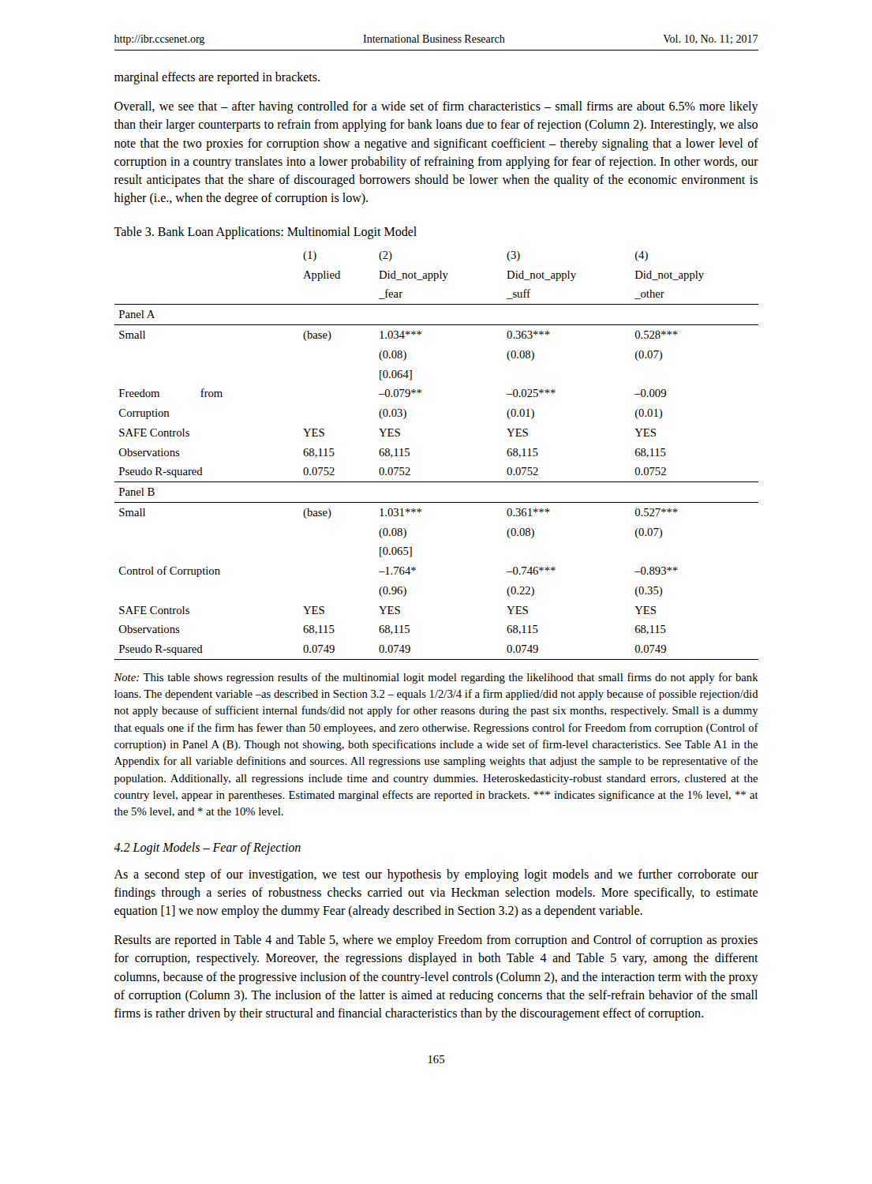http://ibr.ccsenet.org
International Business Research
Vol. 10, No. 11; 2017
marginal effects are reported in brackets.
Overall, we see that – after having controlled for a wide set of firm characteristics – small firms are about 6.5% more likely than their larger counterparts to refrain from applying for bank loans due to fear of rejection (Column 2). Interestingly, we also note that the two proxies for corruption show a negative and significant coefficient – thereby signaling that a lower level of corruption in a country translates into a lower probability of refraining from applying for fear of rejection. In other words, our result anticipates that the share of discouraged borrowers should be lower when the quality of the economic environment is higher (i.e., when the degree of corruption is low).
Table 3. Bank Loan Applications: Multinomial Logit Model
| | (1) | (2) | (3) | (4) |
| | Applied | Did_not_apply | Did_not_apply | Did_not_apply |
| | | _fear | _suff | _other |
| Panel A |
| Small | (base) | 1.034*** | 0.363*** | 0.528*** |
| | | (0.08) | (0.08) | (0.07) |
| | | [0.064] | | |
| Freedom from | | –0.079** | –0.025*** | –0.009 |
| Corruption | | (0.03) | (0.01) | (0.01) |
| SAFE Controls | YES | YES | YES | YES |
| Observations | 68,115 | 68,115 | 68,115 | 68,115 |
| Pseudo R-squared | 0.0752 | 0.0752 | 0.0752 | 0.0752 |
| Panel B |
| Small | (base) | 1.031*** | 0.361*** | 0.527*** |
| | | (0.08) | (0.08) | (0.07) |
| | | [0.065] | | |
| Control of Corruption | | –1.764* | –0.746*** | –0.893** |
| | | (0.96) | (0.22) | (0.35) |
| SAFE Controls | YES | YES | YES | YES |
| Observations | 68,115 | 68,115 | 68,115 | 68,115 |
| Pseudo R-squared | 0.0749 | 0.0749 | 0.0749 | 0.0749 |
Note: This table shows regression results of the multinomial logit model regarding the likelihood that small firms do not apply for bank loans. The dependent variable –as described in Section 3.2 – equals 1/2/3/4 if a firm applied/did not apply because of possible rejection/did not apply because of sufficient internal funds/did not apply for other reasons during the past six months, respectively. Small is a dummy that equals one if the firm has fewer than 50 employees, and zero otherwise. Regressions control for Freedom from corruption (Control of corruption) in Panel A (B). Though not showing, both specifications include a wide set of firm-level characteristics. See Table A1 in the Appendix for all variable definitions and sources. All regressions use sampling weights that adjust the sample to be representative of the population. Additionally, all regressions include time and country dummies. Heteroskedasticity-robust standard errors, clustered at the country level, appear in parentheses. Estimated marginal effects are reported in brackets. *** indicates significance at the 1% level, ** at the 5% level, and * at the 10% level.
4.2 Logit Models – Fear of Rejection
As a second step of our investigation, we test our hypothesis by employing logit models and we further corroborate our findings through a series of robustness checks carried out via Heckman selection models. More specifically, to estimate equation [1] we now employ the dummy Fear (already described in Section 3.2) as a dependent variable.
Results are reported in Table 4 and Table 5, where we employ Freedom from corruption and Control of corruption as proxies for corruption, respectively. Moreover, the regressions displayed in both Table 4 and Table 5 vary, among the different columns, because of the progressive inclusion of the country-level controls (Column 2), and the interaction term with the proxy of corruption (Column 3). The inclusion of the latter is aimed at reducing concerns that the self-refrain behavior of the small firms is rather driven by their structural and financial characteristics than by the discouragement effect of corruption.
165